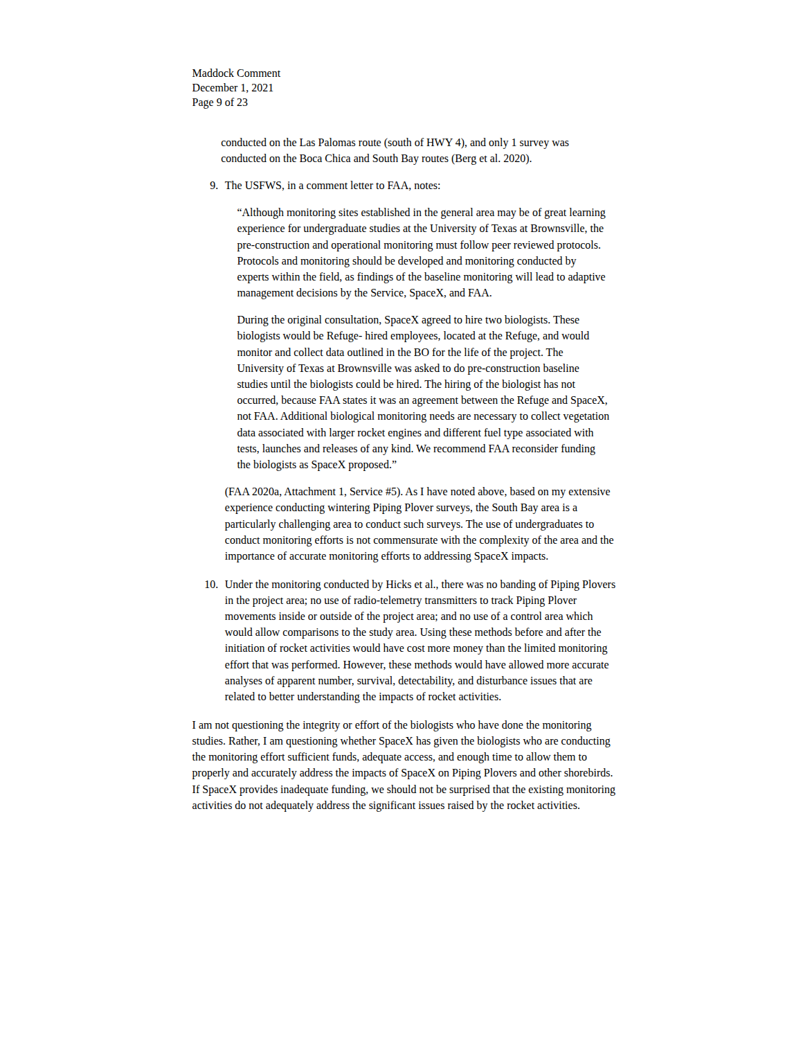Maddock Comment
December 1, 2021
Page 9 of 23
conducted on the Las Palomas route (south of HWY 4), and only 1 survey was conducted on the Boca Chica and South Bay routes (Berg et al. 2020).
The USFWS, in a comment letter to FAA, notes:
“Although monitoring sites established in the general area may be of great learning experience for undergraduate studies at the University of Texas at Brownsville, the pre-construction and operational monitoring must follow peer reviewed protocols. Protocols and monitoring should be developed and monitoring conducted by experts within the field, as findings of the baseline monitoring will lead to adaptive management decisions by the Service, SpaceX, and FAA.
During the original consultation, SpaceX agreed to hire two biologists. These biologists would be Refuge- hired employees, located at the Refuge, and would monitor and collect data outlined in the BO for the life of the project. The University of Texas at Brownsville was asked to do pre-construction baseline studies until the biologists could be hired. The hiring of the biologist has not occurred, because FAA states it was an agreement between the Refuge and SpaceX, not FAA. Additional biological monitoring needs are necessary to collect vegetation data associated with larger rocket engines and different fuel type associated with tests, launches and releases of any kind. We recommend FAA reconsider funding the biologists as SpaceX proposed.”
(FAA 2020a, Attachment 1, Service #5). As I have noted above, based on my extensive experience conducting wintering Piping Plover surveys, the South Bay area is a particularly challenging area to conduct such surveys. The use of undergraduates to conduct monitoring efforts is not commensurate with the complexity of the area and the importance of accurate monitoring efforts to addressing SpaceX impacts.
Under the monitoring conducted by Hicks et al., there was no banding of Piping Plovers in the project area; no use of radio-telemetry transmitters to track Piping Plover movements inside or outside of the project area; and no use of a control area which would allow comparisons to the study area. Using these methods before and after the initiation of rocket activities would have cost more money than the limited monitoring effort that was performed. However, these methods would have allowed more accurate analyses of apparent number, survival, detectability, and disturbance issues that are related to better understanding the impacts of rocket activities.
I am not questioning the integrity or effort of the biologists who have done the monitoring studies. Rather, I am questioning whether SpaceX has given the biologists who are conducting the monitoring effort sufficient funds, adequate access, and enough time to allow them to properly and accurately address the impacts of SpaceX on Piping Plovers and other shorebirds. If SpaceX provides inadequate funding, we should not be surprised that the existing monitoring activities do not adequately address the significant issues raised by the rocket activities.